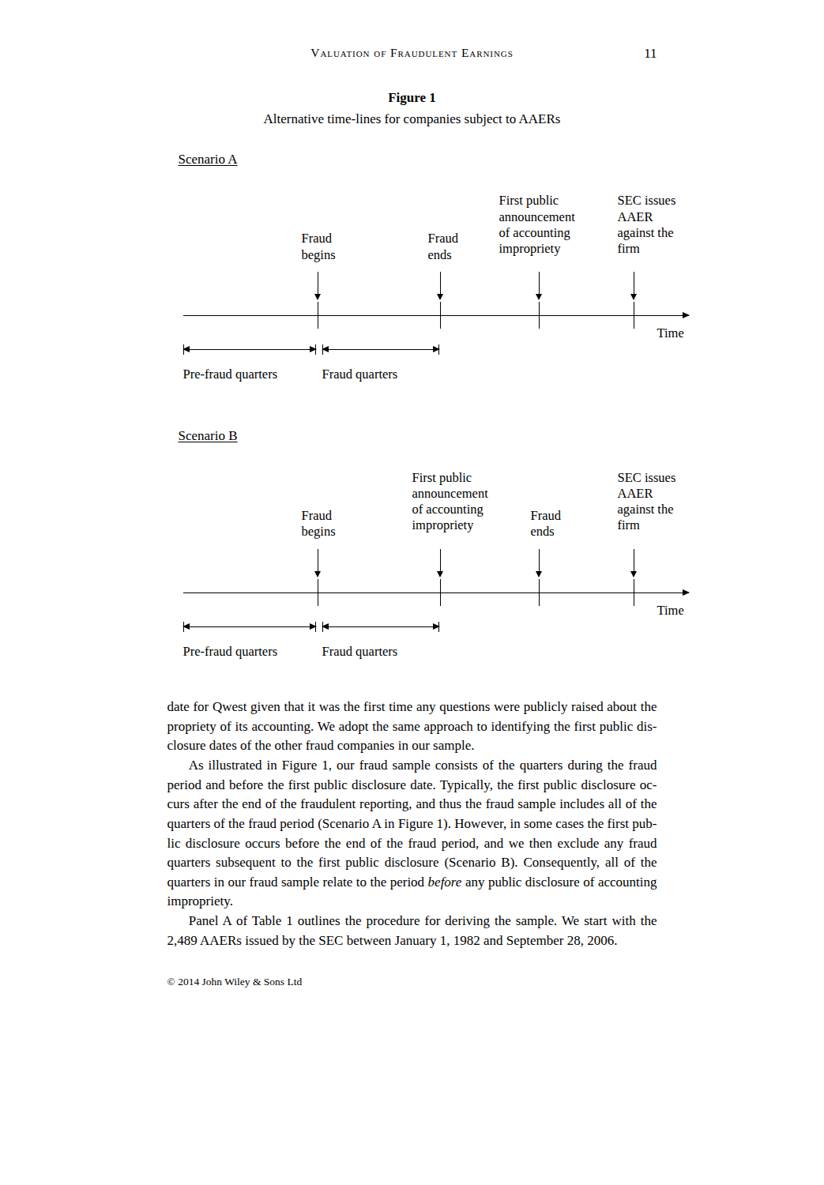Valuation of Fraudulent Earnings 11
Figure 1 Alternative time-lines for companies subject to AAERs
Scenario A
Fraud
begins
Fraud
ends
First public
announcement
of accounting
impropriety
SEC issues
AAER
against the
firm
Time
Pre-fraud quarters
Fraud quarters
Scenario B
Fraud
begins
First public
announcement
of accounting
impropriety
Fraud
ends
SEC issues
AAER
against the
firm
Time
Pre-fraud quarters
Fraud quarters
date for Qwest given that it was the first time any questions were publicly raised about the propriety of its accounting. We adopt the same approach to identifying the first public disclosure dates of the other fraud companies in our sample.
As illustrated in Figure 1, our fraud sample consists of the quarters during the fraud period and before the first public disclosure date. Typically, the first public disclosure occurs after the end of the fraudulent reporting, and thus the fraud sample includes all of the quarters of the fraud period (Scenario A in Figure 1). However, in some cases the first public disclosure occurs before the end of the fraud period, and we then exclude any fraud quarters subsequent to the first public disclosure (Scenario B). Consequently, all of the quarters in our fraud sample relate to the period before any public disclosure of accounting impropriety.
Panel A of Table 1 outlines the procedure for deriving the sample. We start with the 2,489 AAERs issued by the SEC between January 1, 1982 and September 28, 2006.
© 2014 John Wiley & Sons Ltd